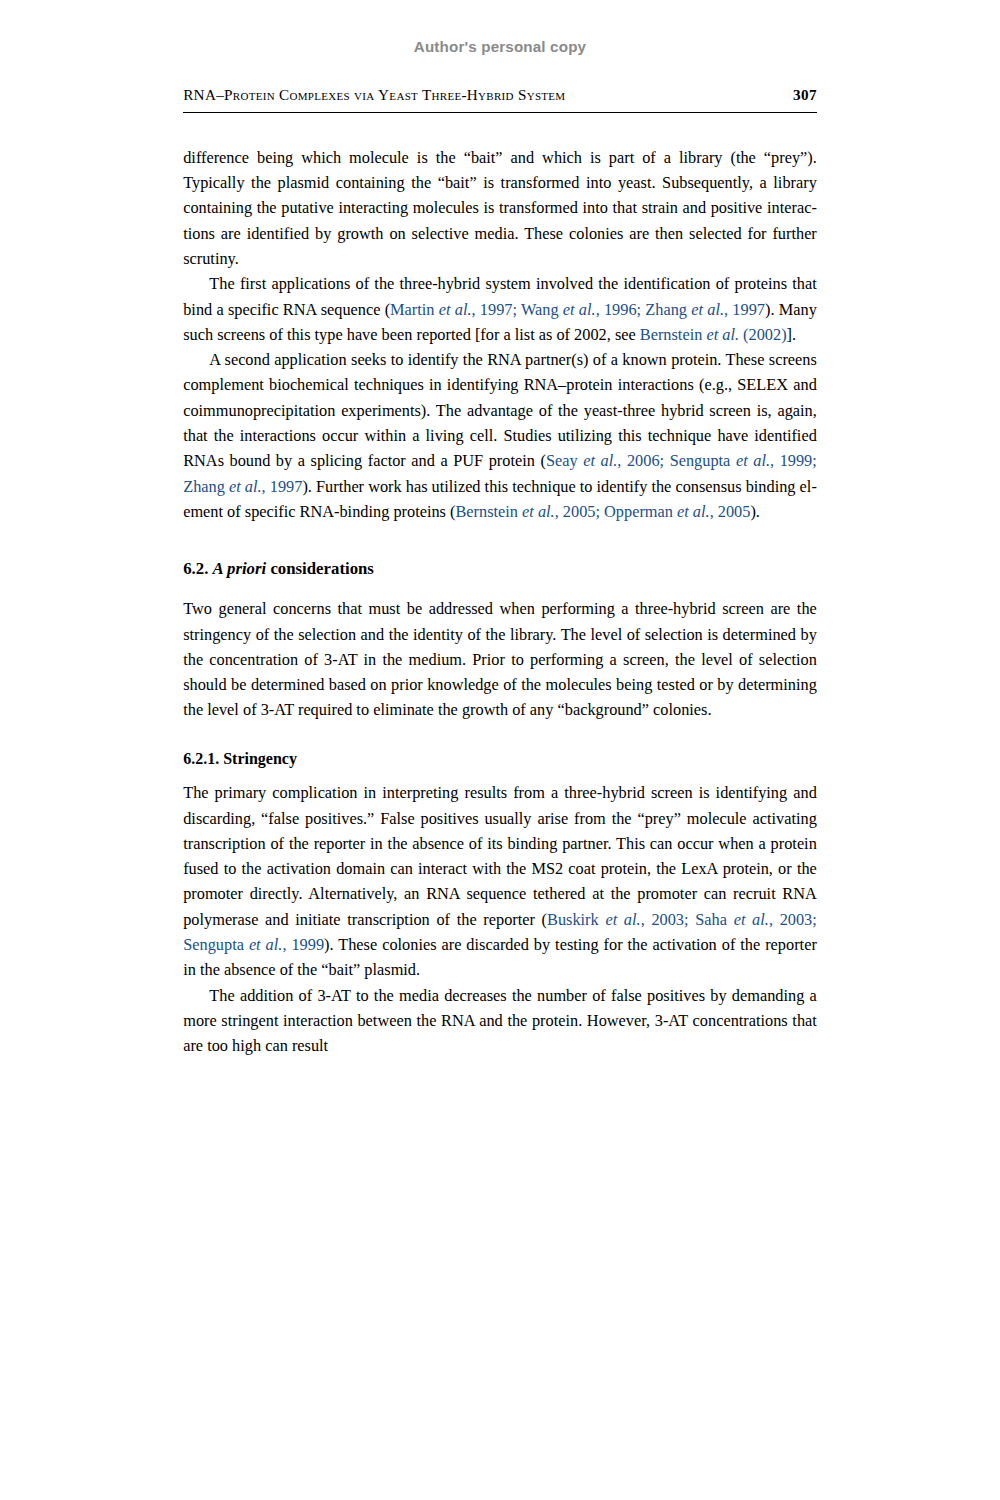Author's personal copy
RNA–Protein Complexes via Yeast Three-Hybrid System 307
difference being which molecule is the “bait” and which is part of a library (the “prey”). Typically the plasmid containing the “bait” is transformed into yeast. Subsequently, a library containing the putative interacting molecules is transformed into that strain and positive interactions are identified by growth on selective media. These colonies are then selected for further scrutiny.
The first applications of the three-hybrid system involved the identification of proteins that bind a specific RNA sequence (Martin et al., 1997; Wang et al., 1996; Zhang et al., 1997). Many such screens of this type have been reported [for a list as of 2002, see Bernstein et al. (2002)].
A second application seeks to identify the RNA partner(s) of a known protein. These screens complement biochemical techniques in identifying RNA–protein interactions (e.g., SELEX and coimmunoprecipitation experiments). The advantage of the yeast-three hybrid screen is, again, that the interactions occur within a living cell. Studies utilizing this technique have identified RNAs bound by a splicing factor and a PUF protein (Seay et al., 2006; Sengupta et al., 1999; Zhang et al., 1997). Further work has utilized this technique to identify the consensus binding element of specific RNA-binding proteins (Bernstein et al., 2005; Opperman et al., 2005).
6.2. A priori considerations
Two general concerns that must be addressed when performing a three-hybrid screen are the stringency of the selection and the identity of the library. The level of selection is determined by the concentration of 3-AT in the medium. Prior to performing a screen, the level of selection should be determined based on prior knowledge of the molecules being tested or by determining the level of 3-AT required to eliminate the growth of any “background” colonies.
6.2.1. Stringency
The primary complication in interpreting results from a three-hybrid screen is identifying and discarding, “false positives.” False positives usually arise from the “prey” molecule activating transcription of the reporter in the absence of its binding partner. This can occur when a protein fused to the activation domain can interact with the MS2 coat protein, the LexA protein, or the promoter directly. Alternatively, an RNA sequence tethered at the promoter can recruit RNA polymerase and initiate transcription of the reporter (Buskirk et al., 2003; Saha et al., 2003; Sengupta et al., 1999). These colonies are discarded by testing for the activation of the reporter in the absence of the “bait” plasmid.
The addition of 3-AT to the media decreases the number of false positives by demanding a more stringent interaction between the RNA and the protein. However, 3-AT concentrations that are too high can result